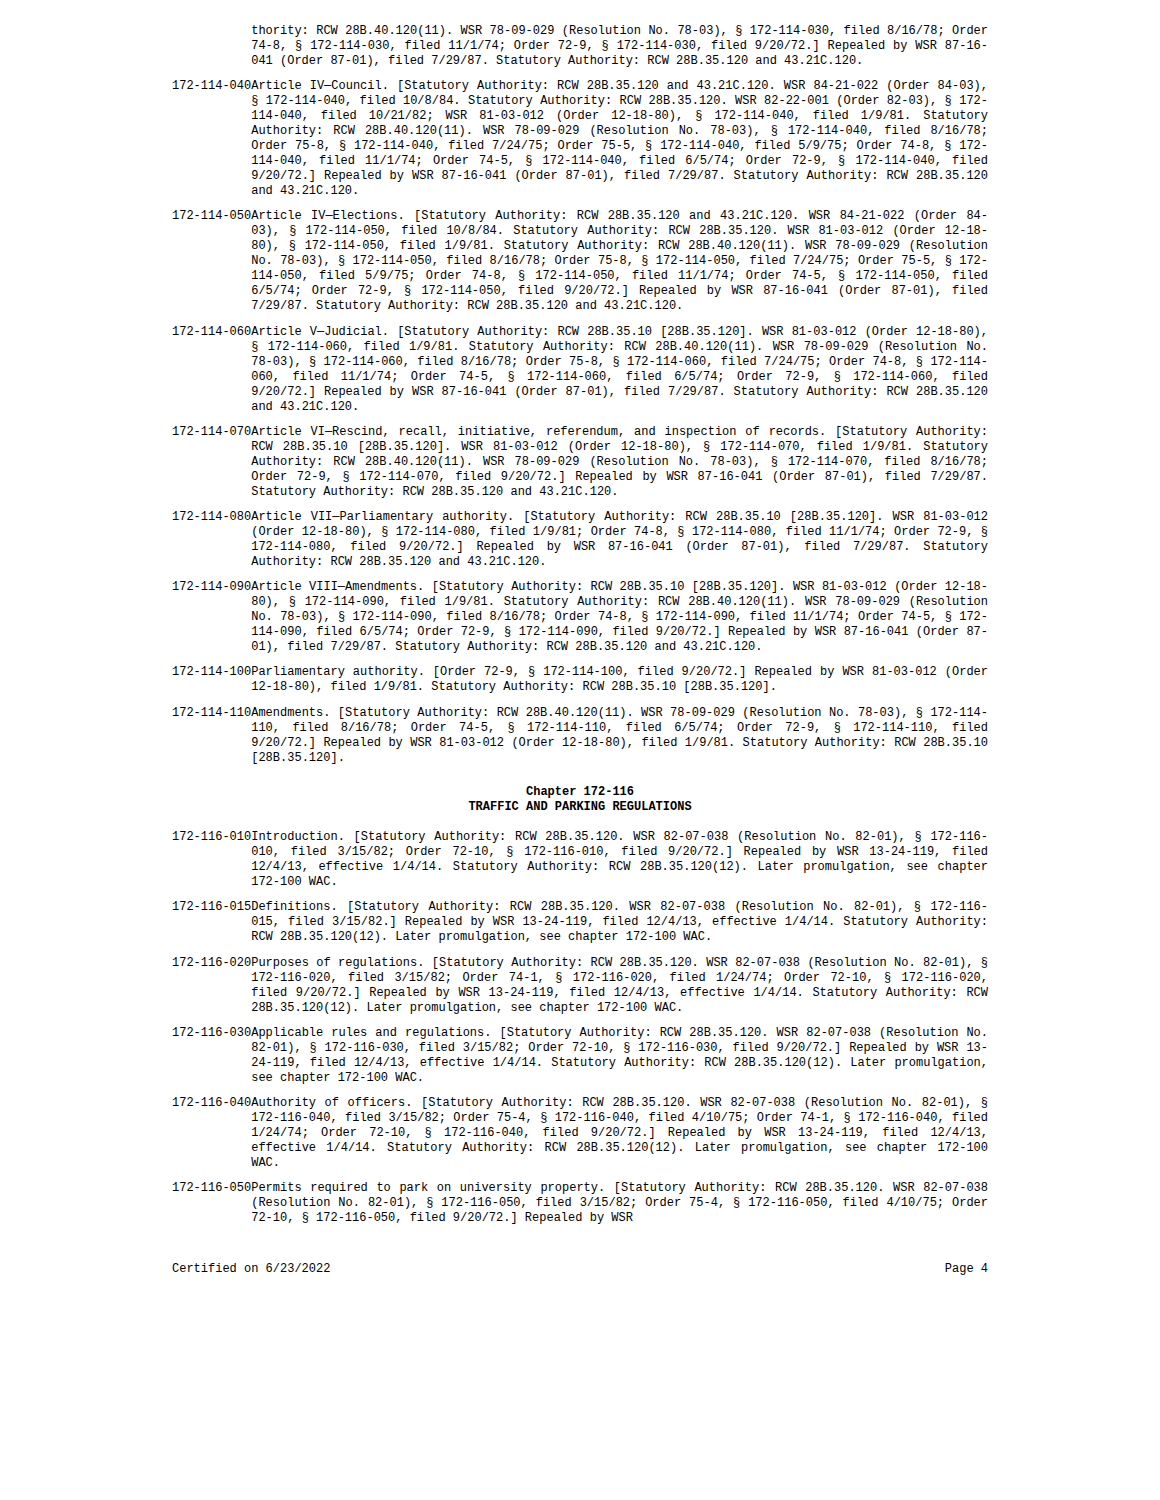thority: RCW 28B.40.120(11). WSR 78-09-029 (Resolution No. 78-03), § 172-114-030, filed 8/16/78; Order 74-8, § 172-114-030, filed 11/1/74; Order 72-9, § 172-114-030, filed 9/20/72.] Repealed by WSR 87-16-041 (Order 87-01), filed 7/29/87. Statutory Authority: RCW 28B.35.120 and 43.21C.120.
172-114-040
Article IV—Council. [Statutory Authority: RCW 28B.35.120 and 43.21C.120. WSR 84-21-022 (Order 84-03), § 172-114-040, filed 10/8/84. Statutory Authority: RCW 28B.35.120. WSR 82-22-001 (Order 82-03), § 172-114-040, filed 10/21/82; WSR 81-03-012 (Order 12-18-80), § 172-114-040, filed 1/9/81. Statutory Authority: RCW 28B.40.120(11). WSR 78-09-029 (Resolution No. 78-03), § 172-114-040, filed 8/16/78; Order 75-8, § 172-114-040, filed 7/24/75; Order 75-5, § 172-114-040, filed 5/9/75; Order 74-8, § 172-114-040, filed 11/1/74; Order 74-5, § 172-114-040, filed 6/5/74; Order 72-9, § 172-114-040, filed 9/20/72.] Repealed by WSR 87-16-041 (Order 87-01), filed 7/29/87. Statutory Authority: RCW 28B.35.120 and 43.21C.120.
172-114-050
Article IV—Elections. [Statutory Authority: RCW 28B.35.120 and 43.21C.120. WSR 84-21-022 (Order 84-03), § 172-114-050, filed 10/8/84. Statutory Authority: RCW 28B.35.120. WSR 81-03-012 (Order 12-18-80), § 172-114-050, filed 1/9/81. Statutory Authority: RCW 28B.40.120(11). WSR 78-09-029 (Resolution No. 78-03), § 172-114-050, filed 8/16/78; Order 75-8, § 172-114-050, filed 7/24/75; Order 75-5, § 172-114-050, filed 5/9/75; Order 74-8, § 172-114-050, filed 11/1/74; Order 74-5, § 172-114-050, filed 6/5/74; Order 72-9, § 172-114-050, filed 9/20/72.] Repealed by WSR 87-16-041 (Order 87-01), filed 7/29/87. Statutory Authority: RCW 28B.35.120 and 43.21C.120.
172-114-060
Article V—Judicial. [Statutory Authority: RCW 28B.35.10 [28B.35.120]. WSR 81-03-012 (Order 12-18-80), § 172-114-060, filed 1/9/81. Statutory Authority: RCW 28B.40.120(11). WSR 78-09-029 (Resolution No. 78-03), § 172-114-060, filed 8/16/78; Order 75-8, § 172-114-060, filed 7/24/75; Order 74-8, § 172-114-060, filed 11/1/74; Order 74-5, § 172-114-060, filed 6/5/74; Order 72-9, § 172-114-060, filed 9/20/72.] Repealed by WSR 87-16-041 (Order 87-01), filed 7/29/87. Statutory Authority: RCW 28B.35.120 and 43.21C.120.
172-114-070
Article VI—Rescind, recall, initiative, referendum, and inspection of records. [Statutory Authority: RCW 28B.35.10 [28B.35.120]. WSR 81-03-012 (Order 12-18-80), § 172-114-070, filed 1/9/81. Statutory Authority: RCW 28B.40.120(11). WSR 78-09-029 (Resolution No. 78-03), § 172-114-070, filed 8/16/78; Order 72-9, § 172-114-070, filed 9/20/72.] Repealed by WSR 87-16-041 (Order 87-01), filed 7/29/87. Statutory Authority: RCW 28B.35.120 and 43.21C.120.
172-114-080
Article VII—Parliamentary authority. [Statutory Authority: RCW 28B.35.10 [28B.35.120]. WSR 81-03-012 (Order 12-18-80), § 172-114-080, filed 1/9/81; Order 74-8, § 172-114-080, filed 11/1/74; Order 72-9, § 172-114-080, filed 9/20/72.] Repealed by WSR 87-16-041 (Order 87-01), filed 7/29/87. Statutory Authority: RCW 28B.35.120 and 43.21C.120.
172-114-090
Article VIII—Amendments. [Statutory Authority: RCW 28B.35.10 [28B.35.120]. WSR 81-03-012 (Order 12-18-80), § 172-114-090, filed 1/9/81. Statutory Authority: RCW 28B.40.120(11). WSR 78-09-029 (Resolution No. 78-03), § 172-114-090, filed 8/16/78; Order 74-8, § 172-114-090, filed 11/1/74; Order 74-5, § 172-114-090, filed 6/5/74; Order 72-9, § 172-114-090, filed 9/20/72.] Repealed by WSR 87-16-041 (Order 87-01), filed 7/29/87. Statutory Authority: RCW 28B.35.120 and 43.21C.120.
172-114-100
Parliamentary authority. [Order 72-9, § 172-114-100, filed 9/20/72.] Repealed by WSR 81-03-012 (Order 12-18-80), filed 1/9/81. Statutory Authority: RCW 28B.35.10 [28B.35.120].
172-114-110
Amendments. [Statutory Authority: RCW 28B.40.120(11). WSR 78-09-029 (Resolution No. 78-03), § 172-114-110, filed 8/16/78; Order 74-5, § 172-114-110, filed 6/5/74; Order 72-9, § 172-114-110, filed 9/20/72.] Repealed by WSR 81-03-012 (Order 12-18-80), filed 1/9/81. Statutory Authority: RCW 28B.35.10 [28B.35.120].
Chapter 172-116 TRAFFIC AND PARKING REGULATIONS
172-116-010
Introduction. [Statutory Authority: RCW 28B.35.120. WSR 82-07-038 (Resolution No. 82-01), § 172-116-010, filed 3/15/82; Order 72-10, § 172-116-010, filed 9/20/72.] Repealed by WSR 13-24-119, filed 12/4/13, effective 1/4/14. Statutory Authority: RCW 28B.35.120(12). Later promulgation, see chapter 172-100 WAC.
172-116-015
Definitions. [Statutory Authority: RCW 28B.35.120. WSR 82-07-038 (Resolution No. 82-01), § 172-116-015, filed 3/15/82.] Repealed by WSR 13-24-119, filed 12/4/13, effective 1/4/14. Statutory Authority: RCW 28B.35.120(12). Later promulgation, see chapter 172-100 WAC.
172-116-020
Purposes of regulations. [Statutory Authority: RCW 28B.35.120. WSR 82-07-038 (Resolution No. 82-01), § 172-116-020, filed 3/15/82; Order 74-1, § 172-116-020, filed 1/24/74; Order 72-10, § 172-116-020, filed 9/20/72.] Repealed by WSR 13-24-119, filed 12/4/13, effective 1/4/14. Statutory Authority: RCW 28B.35.120(12). Later promulgation, see chapter 172-100 WAC.
172-116-030
Applicable rules and regulations. [Statutory Authority: RCW 28B.35.120. WSR 82-07-038 (Resolution No. 82-01), § 172-116-030, filed 3/15/82; Order 72-10, § 172-116-030, filed 9/20/72.] Repealed by WSR 13-24-119, filed 12/4/13, effective 1/4/14. Statutory Authority: RCW 28B.35.120(12). Later promulgation, see chapter 172-100 WAC.
172-116-040
Authority of officers. [Statutory Authority: RCW 28B.35.120. WSR 82-07-038 (Resolution No. 82-01), § 172-116-040, filed 3/15/82; Order 75-4, § 172-116-040, filed 4/10/75; Order 74-1, § 172-116-040, filed 1/24/74; Order 72-10, § 172-116-040, filed 9/20/72.] Repealed by WSR 13-24-119, filed 12/4/13, effective 1/4/14. Statutory Authority: RCW 28B.35.120(12). Later promulgation, see chapter 172-100 WAC.
172-116-050
Permits required to park on university property. [Statutory Authority: RCW 28B.35.120. WSR 82-07-038 (Resolution No. 82-01), § 172-116-050, filed 3/15/82; Order 75-4, § 172-116-050, filed 4/10/75; Order 72-10, § 172-116-050, filed 9/20/72.] Repealed by WSR
Certified on 6/23/2022
Page 4